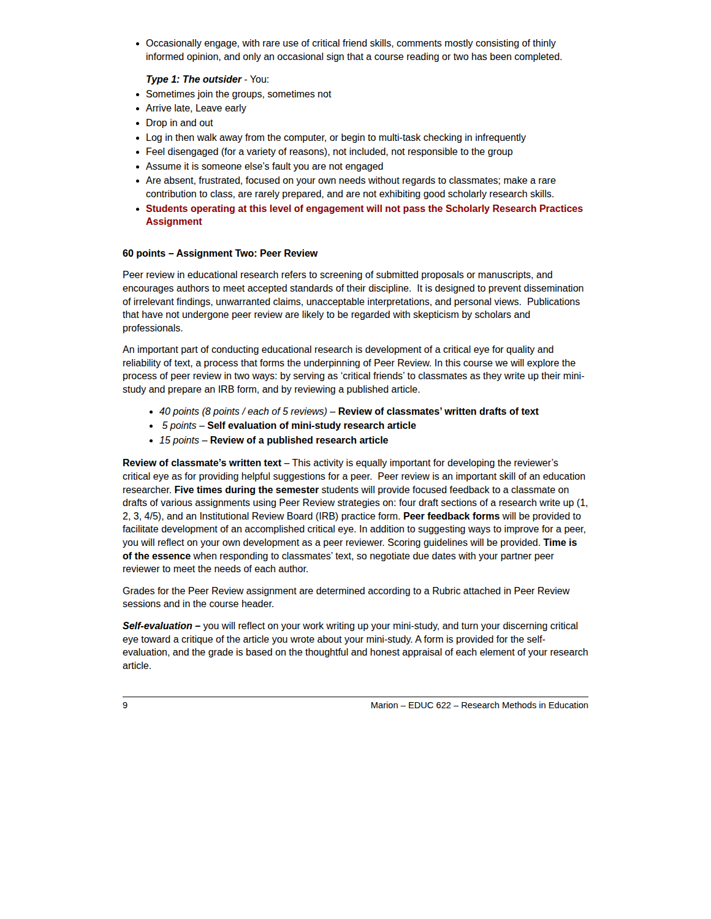Occasionally engage, with rare use of critical friend skills, comments mostly consisting of thinly informed opinion, and only an occasional sign that a course reading or two has been completed.
Type 1: The outsider - You:
Sometimes join the groups, sometimes not
Arrive late, Leave early
Drop in and out
Log in then walk away from the computer, or begin to multi-task checking in infrequently
Feel disengaged (for a variety of reasons), not included, not responsible to the group
Assume it is someone else’s fault you are not engaged
Are absent, frustrated, focused on your own needs without regards to classmates; make a rare contribution to class, are rarely prepared, and are not exhibiting good scholarly research skills.
Students operating at this level of engagement will not pass the Scholarly Research Practices Assignment
60 points – Assignment Two: Peer Review
Peer review in educational research refers to screening of submitted proposals or manuscripts, and encourages authors to meet accepted standards of their discipline. It is designed to prevent dissemination of irrelevant findings, unwarranted claims, unacceptable interpretations, and personal views. Publications that have not undergone peer review are likely to be regarded with skepticism by scholars and professionals.
An important part of conducting educational research is development of a critical eye for quality and reliability of text, a process that forms the underpinning of Peer Review. In this course we will explore the process of peer review in two ways: by serving as ‘critical friends’ to classmates as they write up their mini-study and prepare an IRB form, and by reviewing a published article.
40 points (8 points / each of 5 reviews) – Review of classmates’ written drafts of text
5 points – Self evaluation of mini-study research article
15 points – Review of a published research article
Review of classmate’s written text – This activity is equally important for developing the reviewer’s critical eye as for providing helpful suggestions for a peer. Peer review is an important skill of an education researcher. Five times during the semester students will provide focused feedback to a classmate on drafts of various assignments using Peer Review strategies on: four draft sections of a research write up (1, 2, 3, 4/5), and an Institutional Review Board (IRB) practice form. Peer feedback forms will be provided to facilitate development of an accomplished critical eye. In addition to suggesting ways to improve for a peer, you will reflect on your own development as a peer reviewer. Scoring guidelines will be provided. Time is of the essence when responding to classmates’ text, so negotiate due dates with your partner peer reviewer to meet the needs of each author.
Grades for the Peer Review assignment are determined according to a Rubric attached in Peer Review sessions and in the course header.
Self-evaluation – you will reflect on your work writing up your mini-study, and turn your discerning critical eye toward a critique of the article you wrote about your mini-study. A form is provided for the self-evaluation, and the grade is based on the thoughtful and honest appraisal of each element of your research article.
9 Marion – EDUC 622 – Research Methods in Education